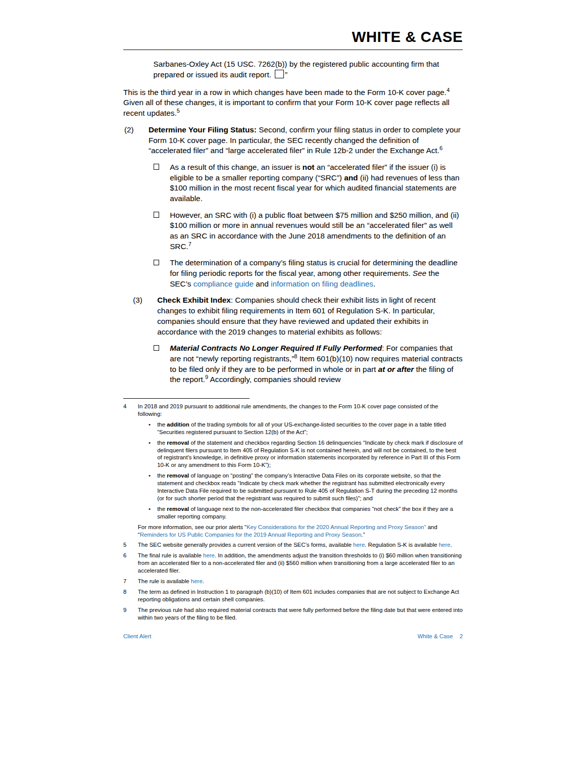WHITE & CASE
Sarbanes-Oxley Act (15 USC. 7262(b)) by the registered public accounting firm that prepared or issued its audit report. ”
This is the third year in a row in which changes have been made to the Form 10-K cover page.4 Given all of these changes, it is important to confirm that your Form 10-K cover page reflects all recent updates.5
(2)
Determine Your Filing Status: Second, confirm your filing status in order to complete your Form 10-K cover page. In particular, the SEC recently changed the definition of “accelerated filer” and “large accelerated filer” in Rule 12b-2 under the Exchange Act.6
As a result of this change, an issuer is not an “accelerated filer” if the issuer (i) is eligible to be a smaller reporting company (“SRC”) and (ii) had revenues of less than $100 million in the most recent fiscal year for which audited financial statements are available.
However, an SRC with (i) a public float between $75 million and $250 million, and (ii) $100 million or more in annual revenues would still be an “accelerated filer” as well as an SRC in accordance with the June 2018 amendments to the definition of an SRC.7
The determination of a company’s filing status is crucial for determining the deadline for filing periodic reports for the fiscal year, among other requirements. See the SEC’s compliance guide and information on filing deadlines.
(3)
Check Exhibit Index: Companies should check their exhibit lists in light of recent changes to exhibit filing requirements in Item 601 of Regulation S-K. In particular, companies should ensure that they have reviewed and updated their exhibits in accordance with the 2019 changes to material exhibits as follows:
Material Contracts No Longer Required If Fully Performed: For companies that are not “newly reporting registrants,”8 Item 601(b)(10) now requires material contracts to be filed only if they are to be performed in whole or in part at or after the filing of the report.9 Accordingly, companies should review
4
In 2018 and 2019 pursuant to additional rule amendments, the changes to the Form 10-K cover page consisted of the following:
the addition of the trading symbols for all of your US-exchange-listed securities to the cover page in a table titled “Securities registered pursuant to Section 12(b) of the Act”;
the removal of the statement and checkbox regarding Section 16 delinquencies “Indicate by check mark if disclosure of delinquent filers pursuant to Item 405 of Regulation S-K is not contained herein, and will not be contained, to the best of registrant's knowledge, in definitive proxy or information statements incorporated by reference in Part III of this Form 10-K or any amendment to this Form 10-K”);
the removal of language on “posting” the company’s Interactive Data Files on its corporate website, so that the statement and checkbox reads “Indicate by check mark whether the registrant has submitted electronically every Interactive Data File required to be submitted pursuant to Rule 405 of Regulation S-T during the preceding 12 months (or for such shorter period that the registrant was required to submit such files)”; and
the removal of language next to the non-accelerated filer checkbox that companies “not check” the box if they are a smaller reporting company.
For more information, see our prior alerts “Key Considerations for the 2020 Annual Reporting and Proxy Season” and “Reminders for US Public Companies for the 2019 Annual Reporting and Proxy Season.”
5
The SEC website generally provides a current version of the SEC’s forms, available here. Regulation S-K is available here.
6
The final rule is available here. In addition, the amendments adjust the transition thresholds to (i) $60 million when transitioning from an accelerated filer to a non-accelerated filer and (ii) $560 million when transitioning from a large accelerated filer to an accelerated filer.
7
The rule is available here.
8
The term as defined in Instruction 1 to paragraph (b)(10) of Item 601 includes companies that are not subject to Exchange Act reporting obligations and certain shell companies.
9
The previous rule had also required material contracts that were fully performed before the filing date but that were entered into within two years of the filing to be filed.
Client Alert
White & Case 2